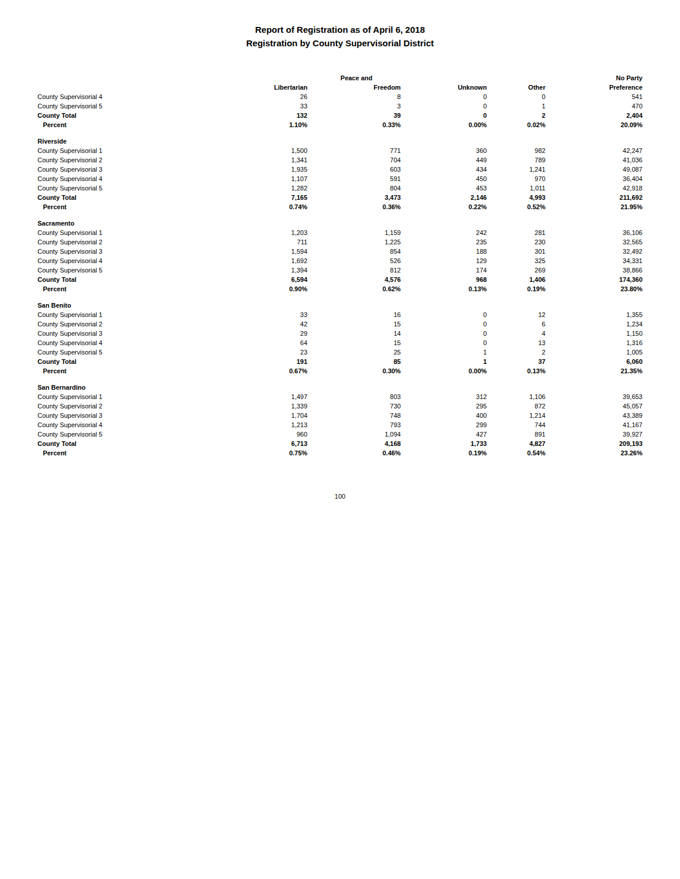Report of Registration as of April 6, 2018
Registration by County Supervisorial District
| | | Peace and | | | No Party |
| --- | --- | --- | --- | --- | --- |
| | Libertarian | Freedom | Unknown | Other | Preference |
| County Supervisorial 4 | 26 | 8 | 0 | 0 | 541 |
| County Supervisorial 5 | 33 | 3 | 0 | 1 | 470 |
| County Total | 132 | 39 | 0 | 2 | 2,404 |
| Percent | 1.10% | 0.33% | 0.00% | 0.02% | 20.09% |
| Riverside | |
| County Supervisorial 1 | 1,500 | 771 | 360 | 982 | 42,247 |
| County Supervisorial 2 | 1,341 | 704 | 449 | 789 | 41,036 |
| County Supervisorial 3 | 1,935 | 603 | 434 | 1,241 | 49,087 |
| County Supervisorial 4 | 1,107 | 591 | 450 | 970 | 36,404 |
| County Supervisorial 5 | 1,282 | 804 | 453 | 1,011 | 42,918 |
| County Total | 7,165 | 3,473 | 2,146 | 4,993 | 211,692 |
| Percent | 0.74% | 0.36% | 0.22% | 0.52% | 21.95% |
| Sacramento | |
| County Supervisorial 1 | 1,203 | 1,159 | 242 | 281 | 36,106 |
| County Supervisorial 2 | 711 | 1,225 | 235 | 230 | 32,565 |
| County Supervisorial 3 | 1,594 | 854 | 188 | 301 | 32,492 |
| County Supervisorial 4 | 1,692 | 526 | 129 | 325 | 34,331 |
| County Supervisorial 5 | 1,394 | 812 | 174 | 269 | 38,866 |
| County Total | 6,594 | 4,576 | 968 | 1,406 | 174,360 |
| Percent | 0.90% | 0.62% | 0.13% | 0.19% | 23.80% |
| San Benito | |
| County Supervisorial 1 | 33 | 16 | 0 | 12 | 1,355 |
| County Supervisorial 2 | 42 | 15 | 0 | 6 | 1,234 |
| County Supervisorial 3 | 29 | 14 | 0 | 4 | 1,150 |
| County Supervisorial 4 | 64 | 15 | 0 | 13 | 1,316 |
| County Supervisorial 5 | 23 | 25 | 1 | 2 | 1,005 |
| County Total | 191 | 85 | 1 | 37 | 6,060 |
| Percent | 0.67% | 0.30% | 0.00% | 0.13% | 21.35% |
| San Bernardino | |
| County Supervisorial 1 | 1,497 | 803 | 312 | 1,106 | 39,653 |
| County Supervisorial 2 | 1,339 | 730 | 295 | 872 | 45,057 |
| County Supervisorial 3 | 1,704 | 748 | 400 | 1,214 | 43,389 |
| County Supervisorial 4 | 1,213 | 793 | 299 | 744 | 41,167 |
| County Supervisorial 5 | 960 | 1,094 | 427 | 891 | 39,927 |
| County Total | 6,713 | 4,168 | 1,733 | 4,827 | 209,193 |
| Percent | 0.75% | 0.46% | 0.19% | 0.54% | 23.26% |
100